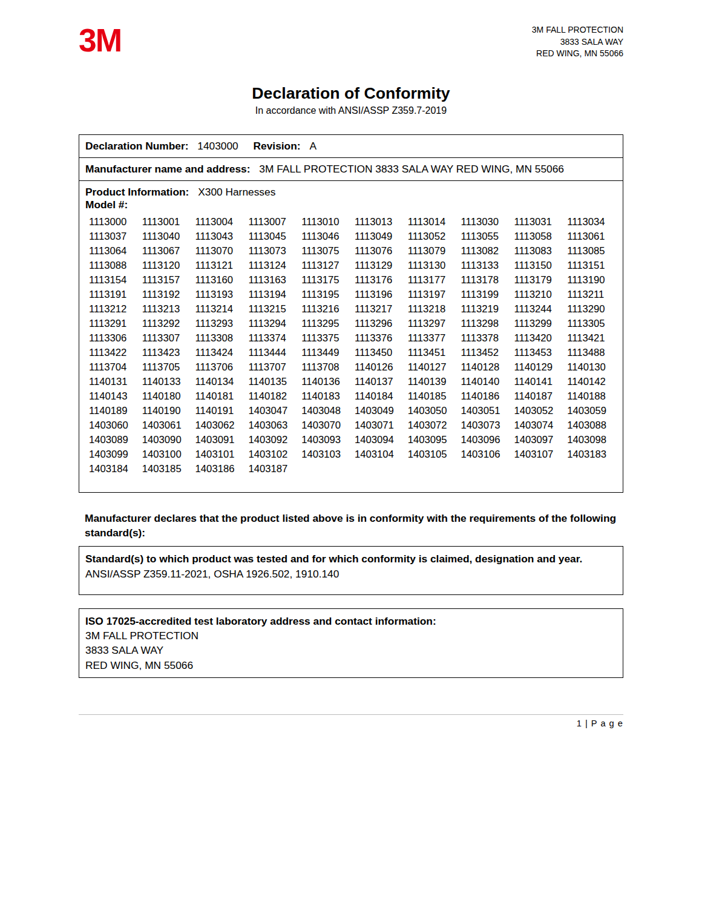3M
3M FALL PROTECTION
3833 SALA WAY
RED WING, MN 55066
Declaration of Conformity
In accordance with ANSI/ASSP Z359.7-2019
Declaration Number: 1403000 Revision: A
Manufacturer name and address: 3M FALL PROTECTION 3833 SALA WAY RED WING, MN 55066
Product Information: X300 Harnesses
Model #:
| 1113000 | 1113001 | 1113004 | 1113007 | 1113010 | 1113013 | 1113014 | 1113030 | 1113031 | 1113034 |
| 1113037 | 1113040 | 1113043 | 1113045 | 1113046 | 1113049 | 1113052 | 1113055 | 1113058 | 1113061 |
| 1113064 | 1113067 | 1113070 | 1113073 | 1113075 | 1113076 | 1113079 | 1113082 | 1113083 | 1113085 |
| 1113088 | 1113120 | 1113121 | 1113124 | 1113127 | 1113129 | 1113130 | 1113133 | 1113150 | 1113151 |
| 1113154 | 1113157 | 1113160 | 1113163 | 1113175 | 1113176 | 1113177 | 1113178 | 1113179 | 1113190 |
| 1113191 | 1113192 | 1113193 | 1113194 | 1113195 | 1113196 | 1113197 | 1113199 | 1113210 | 1113211 |
| 1113212 | 1113213 | 1113214 | 1113215 | 1113216 | 1113217 | 1113218 | 1113219 | 1113244 | 1113290 |
| 1113291 | 1113292 | 1113293 | 1113294 | 1113295 | 1113296 | 1113297 | 1113298 | 1113299 | 1113305 |
| 1113306 | 1113307 | 1113308 | 1113374 | 1113375 | 1113376 | 1113377 | 1113378 | 1113420 | 1113421 |
| 1113422 | 1113423 | 1113424 | 1113444 | 1113449 | 1113450 | 1113451 | 1113452 | 1113453 | 1113488 |
| 1113704 | 1113705 | 1113706 | 1113707 | 1113708 | 1140126 | 1140127 | 1140128 | 1140129 | 1140130 |
| 1140131 | 1140133 | 1140134 | 1140135 | 1140136 | 1140137 | 1140139 | 1140140 | 1140141 | 1140142 |
| 1140143 | 1140180 | 1140181 | 1140182 | 1140183 | 1140184 | 1140185 | 1140186 | 1140187 | 1140188 |
| 1140189 | 1140190 | 1140191 | 1403047 | 1403048 | 1403049 | 1403050 | 1403051 | 1403052 | 1403059 |
| 1403060 | 1403061 | 1403062 | 1403063 | 1403070 | 1403071 | 1403072 | 1403073 | 1403074 | 1403088 |
| 1403089 | 1403090 | 1403091 | 1403092 | 1403093 | 1403094 | 1403095 | 1403096 | 1403097 | 1403098 |
| 1403099 | 1403100 | 1403101 | 1403102 | 1403103 | 1403104 | 1403105 | 1403106 | 1403107 | 1403183 |
| 1403184 | 1403185 | 1403186 | 1403187 | | | | | | |
Manufacturer declares that the product listed above is in conformity with the requirements of the following standard(s):
Standard(s) to which product was tested and for which conformity is claimed, designation and year.
ANSI/ASSP Z359.11-2021, OSHA 1926.502, 1910.140
ISO 17025-accredited test laboratory address and contact information:
3M FALL PROTECTION
3833 SALA WAY
RED WING, MN 55066
1 | P a g e